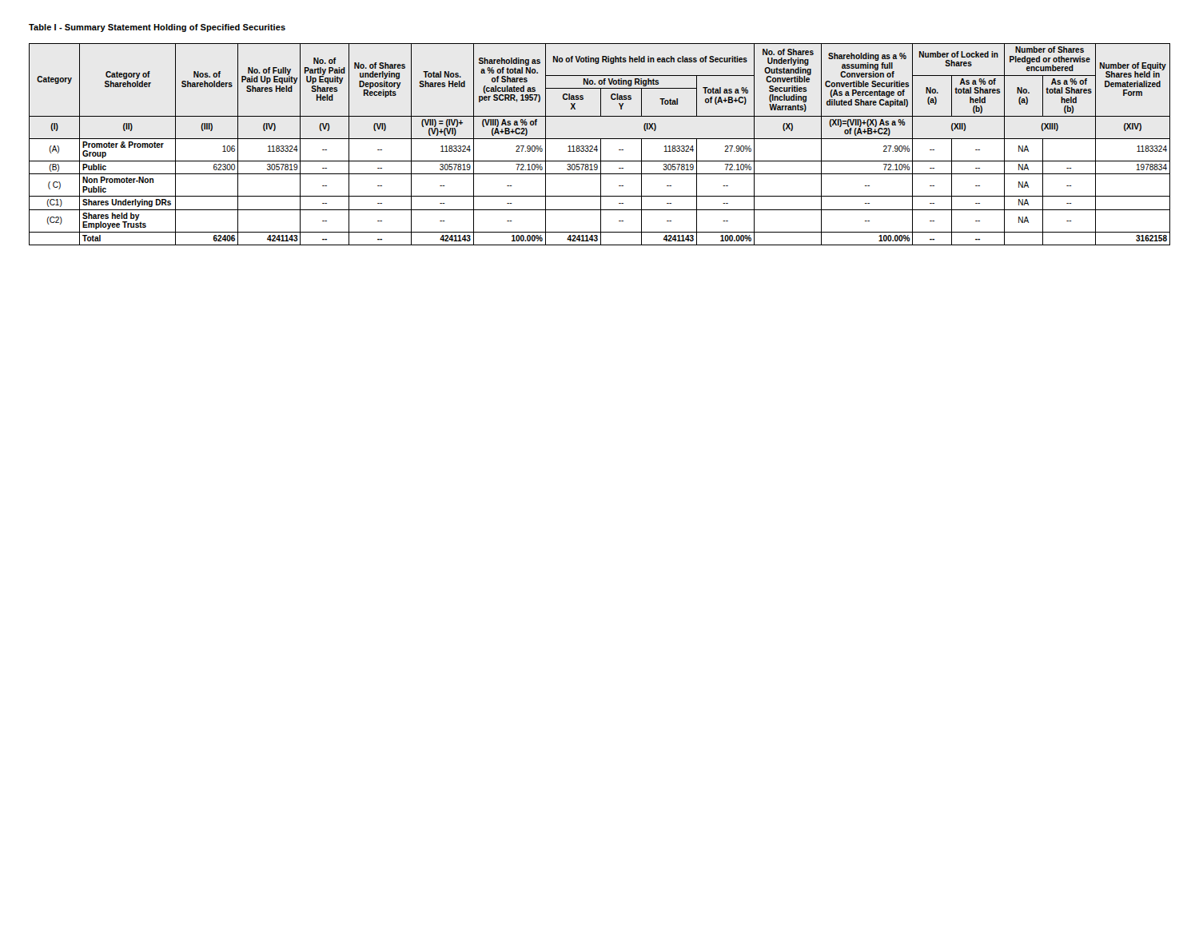Table I - Summary Statement Holding of Specified Securities
| Category | Category of Shareholder | Nos. of Shareholders | No. of Fully Paid Up Equity Shares Held | No. of Partly Paid Up Equity Shares Held | No. of Shares underlying Depository Receipts | Total Nos. Shares Held | Shareholding as a % of total No. of Shares (calculated as per SCRR, 1957) | No of Voting Rights held in each class of Securities | No. of Shares Underlying Outstanding Convertible Securities (Including Warrants) | Shareholding as a % assuming full Conversion of Convertible Securities (As a Percentage of diluted Share Capital) | Number of Locked in Shares | Number of Shares Pledged or otherwise encumbered | Number of Equity Shares held in Dematerialized Form |
| --- | --- | --- | --- | --- | --- | --- | --- | --- | --- | --- | --- | --- | --- |
| No. of Voting Rights | Total as a % of (A+B+C) | No. (a) | As a % of total Shares held (b) | No. (a) | As a % of total Shares held (b) |
| Class X | Class Y | Total |
| (I) | (II) | (III) | (IV) | (V) | (VI) | (VII) = (IV)+(V)+(VI) | (VIII) As a % of (A+B+C2) | (IX) | (X) | (XI)=(VII)+(X) As a % of (A+B+C2) | (XII) | (XIII) | (XIV) |
| (A) | Promoter & Promoter Group | 106 | 1183324 | -- | -- | 1183324 | 27.90% | 1183324 | -- | 1183324 | 27.90% | | 27.90% | -- | -- | NA | | 1183324 |
| (B) | Public | 62300 | 3057819 | -- | -- | 3057819 | 72.10% | 3057819 | -- | 3057819 | 72.10% | | 72.10% | -- | -- | NA | -- | 1978834 |
| ( C) | Non Promoter-Non Public | | | -- | -- | -- | -- | | -- | -- | -- | | -- | -- | -- | NA | -- | |
| (C1) | Shares Underlying DRs | | | -- | -- | -- | -- | | -- | -- | -- | | -- | -- | -- | NA | -- | |
| (C2) | Shares held by Employee Trusts | | | -- | -- | -- | -- | | -- | -- | -- | | -- | -- | -- | NA | -- | |
| | Total | 62406 | 4241143 | -- | -- | 4241143 | 100.00% | 4241143 | | 4241143 | 100.00% | | 100.00% | -- | -- | | | 3162158 |